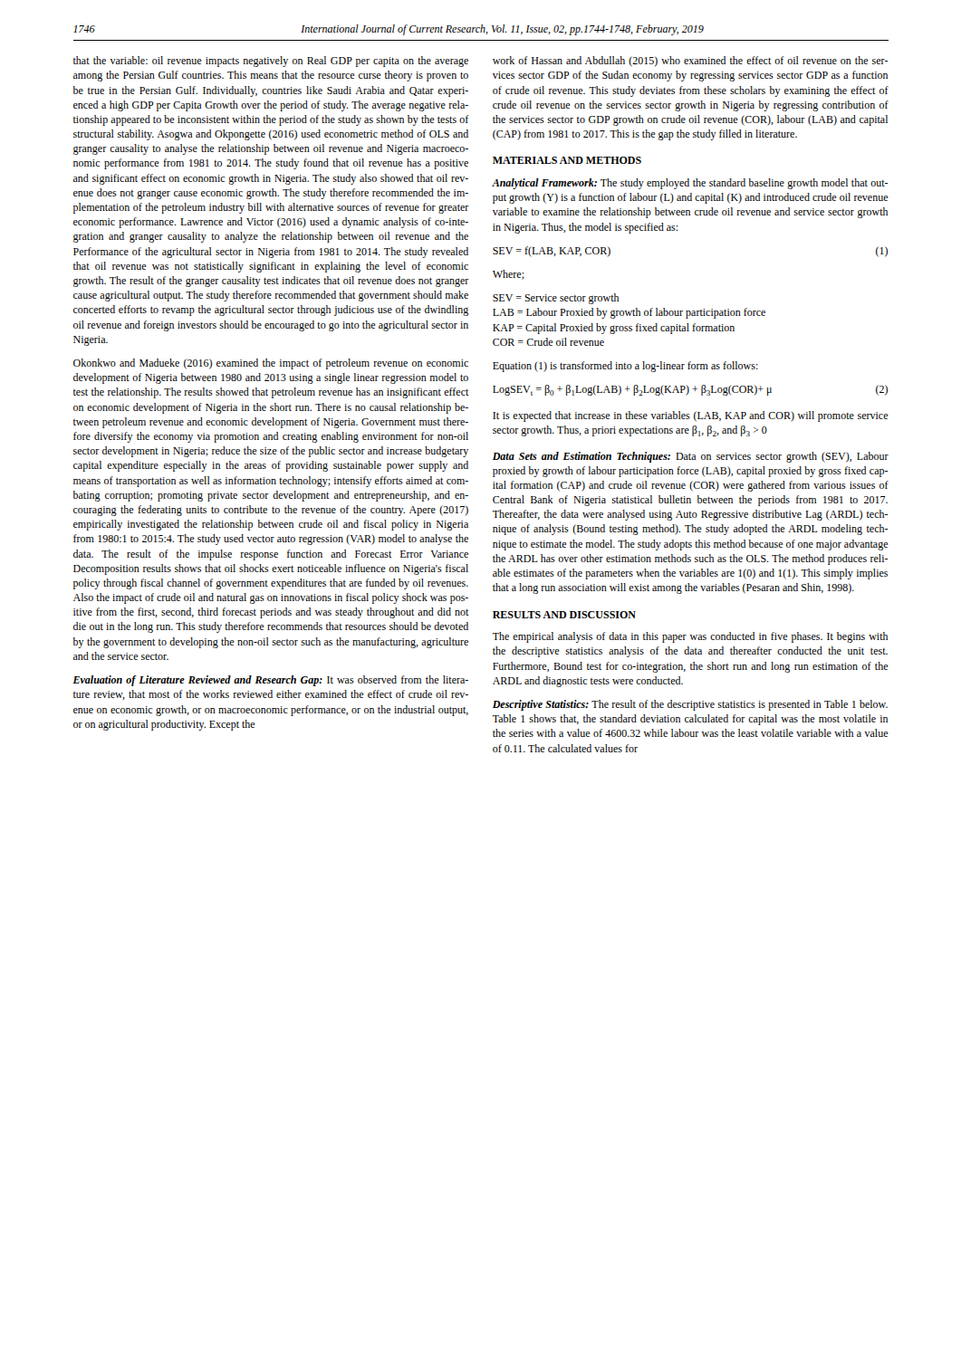1746 International Journal of Current Research, Vol. 11, Issue, 02, pp.1744-1748, February, 2019
that the variable: oil revenue impacts negatively on Real GDP per capita on the average among the Persian Gulf countries. This means that the resource curse theory is proven to be true in the Persian Gulf. Individually, countries like Saudi Arabia and Qatar experienced a high GDP per Capita Growth over the period of study. The average negative relationship appeared to be inconsistent within the period of the study as shown by the tests of structural stability. Asogwa and Okpongette (2016) used econometric method of OLS and granger causality to analyse the relationship between oil revenue and Nigeria macroeconomic performance from 1981 to 2014. The study found that oil revenue has a positive and significant effect on economic growth in Nigeria. The study also showed that oil revenue does not granger cause economic growth. The study therefore recommended the implementation of the petroleum industry bill with alternative sources of revenue for greater economic performance. Lawrence and Victor (2016) used a dynamic analysis of co-integration and granger causality to analyze the relationship between oil revenue and the Performance of the agricultural sector in Nigeria from 1981 to 2014. The study revealed that oil revenue was not statistically significant in explaining the level of economic growth. The result of the granger causality test indicates that oil revenue does not granger cause agricultural output. The study therefore recommended that government should make concerted efforts to revamp the agricultural sector through judicious use of the dwindling oil revenue and foreign investors should be encouraged to go into the agricultural sector in Nigeria.
Okonkwo and Madueke (2016) examined the impact of petroleum revenue on economic development of Nigeria between 1980 and 2013 using a single linear regression model to test the relationship. The results showed that petroleum revenue has an insignificant effect on economic development of Nigeria in the short run. There is no causal relationship between petroleum revenue and economic development of Nigeria. Government must therefore diversify the economy via promotion and creating enabling environment for non-oil sector development in Nigeria; reduce the size of the public sector and increase budgetary capital expenditure especially in the areas of providing sustainable power supply and means of transportation as well as information technology; intensify efforts aimed at combating corruption; promoting private sector development and entrepreneurship, and encouraging the federating units to contribute to the revenue of the country. Apere (2017) empirically investigated the relationship between crude oil and fiscal policy in Nigeria from 1980:1 to 2015:4. The study used vector auto regression (VAR) model to analyse the data. The result of the impulse response function and Forecast Error Variance Decomposition results shows that oil shocks exert noticeable influence on Nigeria's fiscal policy through fiscal channel of government expenditures that are funded by oil revenues. Also the impact of crude oil and natural gas on innovations in fiscal policy shock was positive from the first, second, third forecast periods and was steady throughout and did not die out in the long run. This study therefore recommends that resources should be devoted by the government to developing the non-oil sector such as the manufacturing, agriculture and the service sector.
Evaluation of Literature Reviewed and Research Gap: It was observed from the literature review, that most of the works reviewed either examined the effect of crude oil revenue on economic growth, or on macroeconomic performance, or on the industrial output, or on agricultural productivity. Except the
work of Hassan and Abdullah (2015) who examined the effect of oil revenue on the services sector GDP of the Sudan economy by regressing services sector GDP as a function of crude oil revenue. This study deviates from these scholars by examining the effect of crude oil revenue on the services sector growth in Nigeria by regressing contribution of the services sector to GDP growth on crude oil revenue (COR), labour (LAB) and capital (CAP) from 1981 to 2017. This is the gap the study filled in literature.
MATERIALS AND METHODS
Analytical Framework: The study employed the standard baseline growth model that output growth (Y) is a function of labour (L) and capital (K) and introduced crude oil revenue variable to examine the relationship between crude oil revenue and service sector growth in Nigeria. Thus, the model is specified as:
SEV = f(LAB, KAP, COR) (1)
Where;
SEV = Service sector growth
LAB = Labour Proxied by growth of labour participation force
KAP = Capital Proxied by gross fixed capital formation
COR = Crude oil revenue
Equation (1) is transformed into a log-linear form as follows:
LogSEVt = β0 + β1Log(LAB) + β2Log(KAP) + β3Log(COR)+ μ (2)
It is expected that increase in these variables (LAB, KAP and COR) will promote service sector growth. Thus, a priori expectations are β1, β2, and β3 > 0
Data Sets and Estimation Techniques: Data on services sector growth (SEV), Labour proxied by growth of labour participation force (LAB), capital proxied by gross fixed capital formation (CAP) and crude oil revenue (COR) were gathered from various issues of Central Bank of Nigeria statistical bulletin between the periods from 1981 to 2017. Thereafter, the data were analysed using Auto Regressive distributive Lag (ARDL) technique of analysis (Bound testing method). The study adopted the ARDL modeling technique to estimate the model. The study adopts this method because of one major advantage the ARDL has over other estimation methods such as the OLS. The method produces reliable estimates of the parameters when the variables are 1(0) and 1(1). This simply implies that a long run association will exist among the variables (Pesaran and Shin, 1998).
RESULTS AND DISCUSSION
The empirical analysis of data in this paper was conducted in five phases. It begins with the descriptive statistics analysis of the data and thereafter conducted the unit test. Furthermore, Bound test for co-integration, the short run and long run estimation of the ARDL and diagnostic tests were conducted.
Descriptive Statistics: The result of the descriptive statistics is presented in Table 1 below. Table 1 shows that, the standard deviation calculated for capital was the most volatile in the series with a value of 4600.32 while labour was the least volatile variable with a value of 0.11. The calculated values for